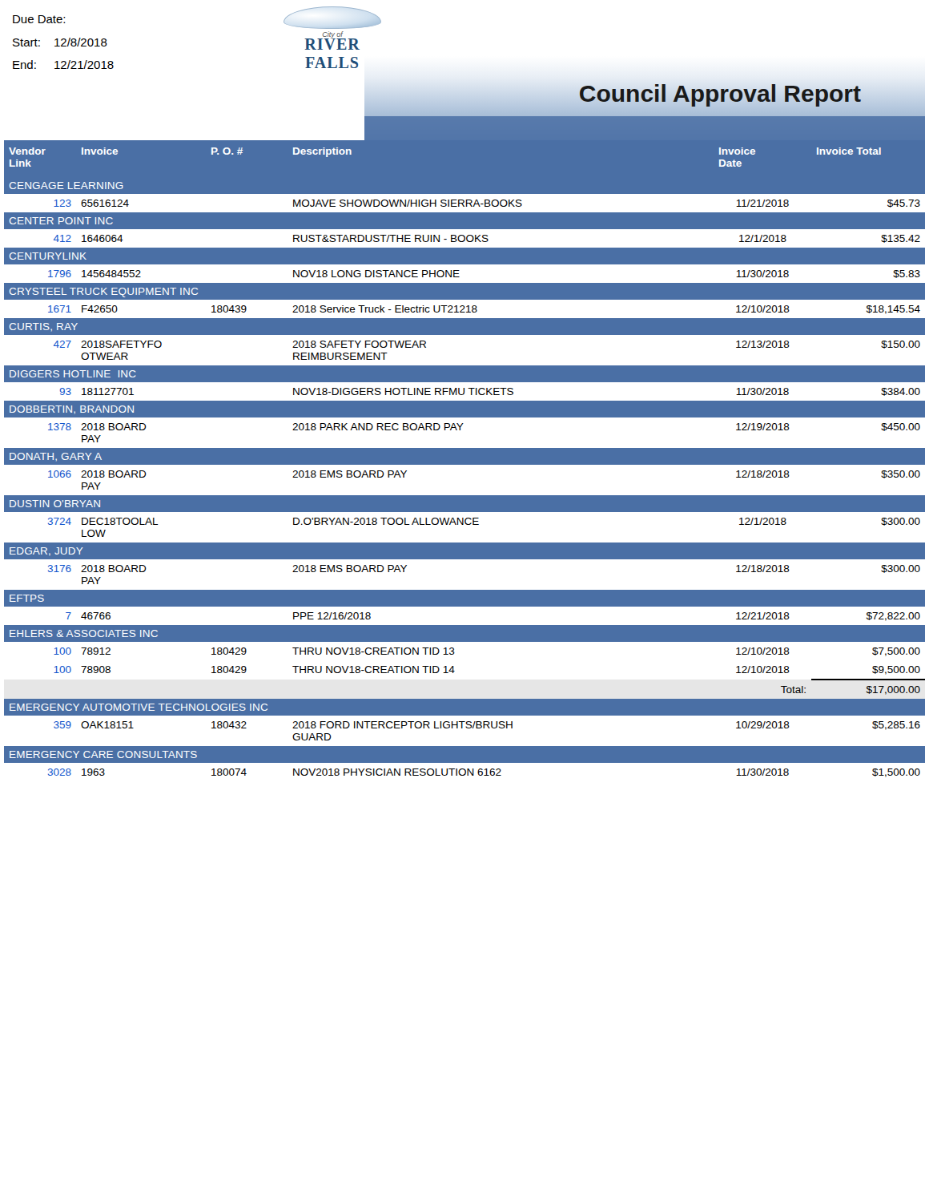Due Date:
Start: 12/8/2018
End: 12/21/2018
City of
RIVER FALLS
Council Approval Report
| Vendor Link | Invoice | P. O. # | Description | Invoice Date | Invoice Total |
| --- | --- | --- | --- | --- | --- |
| CENGAGE LEARNING |
| 123 | 65616124 | | MOJAVE SHOWDOWN/HIGH SIERRA-BOOKS | 11/21/2018 | $45.73 |
| CENTER POINT INC |
| 412 | 1646064 | | RUST&STARDUST/THE RUIN - BOOKS | 12/1/2018 | $135.42 |
| CENTURYLINK |
| 1796 | 1456484552 | | NOV18 LONG DISTANCE PHONE | 11/30/2018 | $5.83 |
| CRYSTEEL TRUCK EQUIPMENT INC |
| 1671 | F42650 | 180439 | 2018 Service Truck - Electric UT21218 | 12/10/2018 | $18,145.54 |
| CURTIS, RAY |
| 427 | 2018SAFETYFO OTWEAR | | 2018 SAFETY FOOTWEAR REIMBURSEMENT | 12/13/2018 | $150.00 |
| DIGGERS HOTLINE INC |
| 93 | 181127701 | | NOV18-DIGGERS HOTLINE RFMU TICKETS | 11/30/2018 | $384.00 |
| DOBBERTIN, BRANDON |
| 1378 | 2018 BOARD PAY | | 2018 PARK AND REC BOARD PAY | 12/19/2018 | $450.00 |
| DONATH, GARY A |
| 1066 | 2018 BOARD PAY | | 2018 EMS BOARD PAY | 12/18/2018 | $350.00 |
| DUSTIN O'BRYAN |
| 3724 | DEC18TOOLAL LOW | | D.O'BRYAN-2018 TOOL ALLOWANCE | 12/1/2018 | $300.00 |
| EDGAR, JUDY |
| 3176 | 2018 BOARD PAY | | 2018 EMS BOARD PAY | 12/18/2018 | $300.00 |
| EFTPS |
| 7 | 46766 | | PPE 12/16/2018 | 12/21/2018 | $72,822.00 |
| EHLERS & ASSOCIATES INC |
| 100 | 78912 | 180429 | THRU NOV18-CREATION TID 13 | 12/10/2018 | $7,500.00 |
| 100 | 78908 | 180429 | THRU NOV18-CREATION TID 14 | 12/10/2018 | $9,500.00 |
| | Total: | $17,000.00 |
| EMERGENCY AUTOMOTIVE TECHNOLOGIES INC |
| 359 | OAK18151 | 180432 | 2018 FORD INTERCEPTOR LIGHTS/BRUSH GUARD | 10/29/2018 | $5,285.16 |
| EMERGENCY CARE CONSULTANTS |
| 3028 | 1963 | 180074 | NOV2018 PHYSICIAN RESOLUTION 6162 | 11/30/2018 | $1,500.00 |